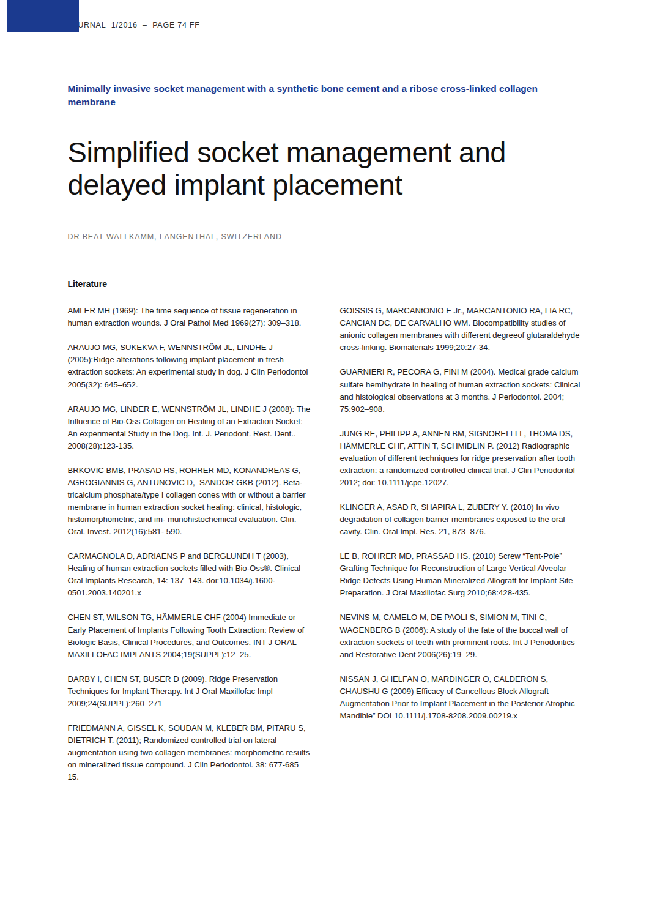EDI JOURNAL 1/2016 – PAGE 74 FF
Minimally invasive socket management with a synthetic bone cement and a ribose cross-linked collagen membrane
Simplified socket management and delayed implant placement
Dr Beat Wallkamm, Langenthal, Switzerland
Literature
AMLER MH (1969): The time sequence of tissue regeneration in human extraction wounds. J Oral Pathol Med 1969(27): 309–318.
ARAUJO MG, SUKEKVA F, WENNSTRÖM JL, LINDHE J (2005):Ridge alterations following implant placement in fresh extraction sockets: An experimental study in dog. J Clin Periodontol 2005(32): 645–652.
ARAUJO MG, LINDER E, WENNSTRÖM JL, LINDHE J (2008): The Influence of Bio-Oss Collagen on Healing of an Extraction Socket: An experimental Study in the Dog. Int. J. Periodont. Rest. Dent.. 2008(28):123-135.
BRKOVIC BMB, PRASAD HS, ROHRER MD, KONANDREAS G, AGROGIANNIS G, ANTUNOVIC D, SANDOR GKB (2012). Beta-tricalcium phosphate/type I collagen cones with or without a barrier membrane in human extraction socket healing: clinical, histologic, histomorphometric, and im- munohistochemical evaluation. Clin. Oral. Invest. 2012(16):581- 590.
CARMAGNOLA D, ADRIAENS P and BERGLUNDH T (2003), Healing of human extraction sockets filled with Bio-Oss®. Clinical Oral Implants Research, 14: 137–143. doi:10.1034/j.1600-0501.2003.140201.x
CHEN ST, WILSON TG, HÄMMERLE CHF (2004) Immediate or Early Placement of Implants Following Tooth Extraction: Review of Biologic Basis, Clinical Procedures, and Outcomes. INT J ORAL MAXILLOFAC IMPLANTS 2004;19(SUPPL):12–25.
DARBY I, CHEN ST, BUSER D (2009). Ridge Preservation Techniques for Implant Therapy. Int J Oral Maxillofac Impl 2009;24(SUPPL):260–271
FRIEDMANN A, GISSEL K, SOUDAN M, KLEBER BM, PITARU S, DIETRICH T. (2011); Randomized controlled trial on lateral augmentation using two collagen membranes: morphometric results on mineralized tissue compound. J Clin Periodontol. 38: 677-685 15.
GOISSIS G, MARCANtONIO E Jr., MARCANTONIO RA, LIA RC, CANCIAN DC, DE CARVALHO WM. Biocompatibility studies of anionic collagen membranes with different degreeof glutaraldehyde cross-linking. Biomaterials 1999;20:27-34.
GUARNIERI R, PECORA G, FINI M (2004). Medical grade calcium sulfate hemihydrate in healing of human extraction sockets: Clinical and histological observations at 3 months. J Periodontol. 2004; 75:902–908.
JUNG RE, PHILIPP A, ANNEN BM, SIGNORELLI L, THOMA DS, HÄMMERLE CHF, ATTIN T, SCHMIDLIN P. (2012) Radiographic evaluation of different techniques for ridge preservation after tooth extraction: a randomized controlled clinical trial. J Clin Periodontol 2012; doi: 10.1111/jcpe.12027.
KLINGER A, ASAD R, SHAPIRA L, ZUBERY Y. (2010) In vivo degradation of collagen barrier membranes exposed to the oral cavity. Clin. Oral Impl. Res. 21, 873–876.
LE B, ROHRER MD, PRASSAD HS. (2010) Screw “Tent-Pole” Grafting Technique for Reconstruction of Large Vertical Alveolar Ridge Defects Using Human Mineralized Allograft for Implant Site Preparation. J Oral Maxillofac Surg 2010;68:428-435.
NEVINS M, CAMELO M, DE PAOLI S, SIMION M, TINI C, WAGENBERG B (2006): A study of the fate of the buccal wall of extraction sockets of teeth with prominent roots. Int J Periodontics and Restorative Dent 2006(26):19–29.
NISSAN J, GHELFAN O, MARDINGER O, CALDERON S, CHAUSHU G (2009) Efficacy of Cancellous Block Allograft Augmentation Prior to Implant Placement in the Posterior Atrophic Mandible” DOI 10.1111/j.1708-8208.2009.00219.x